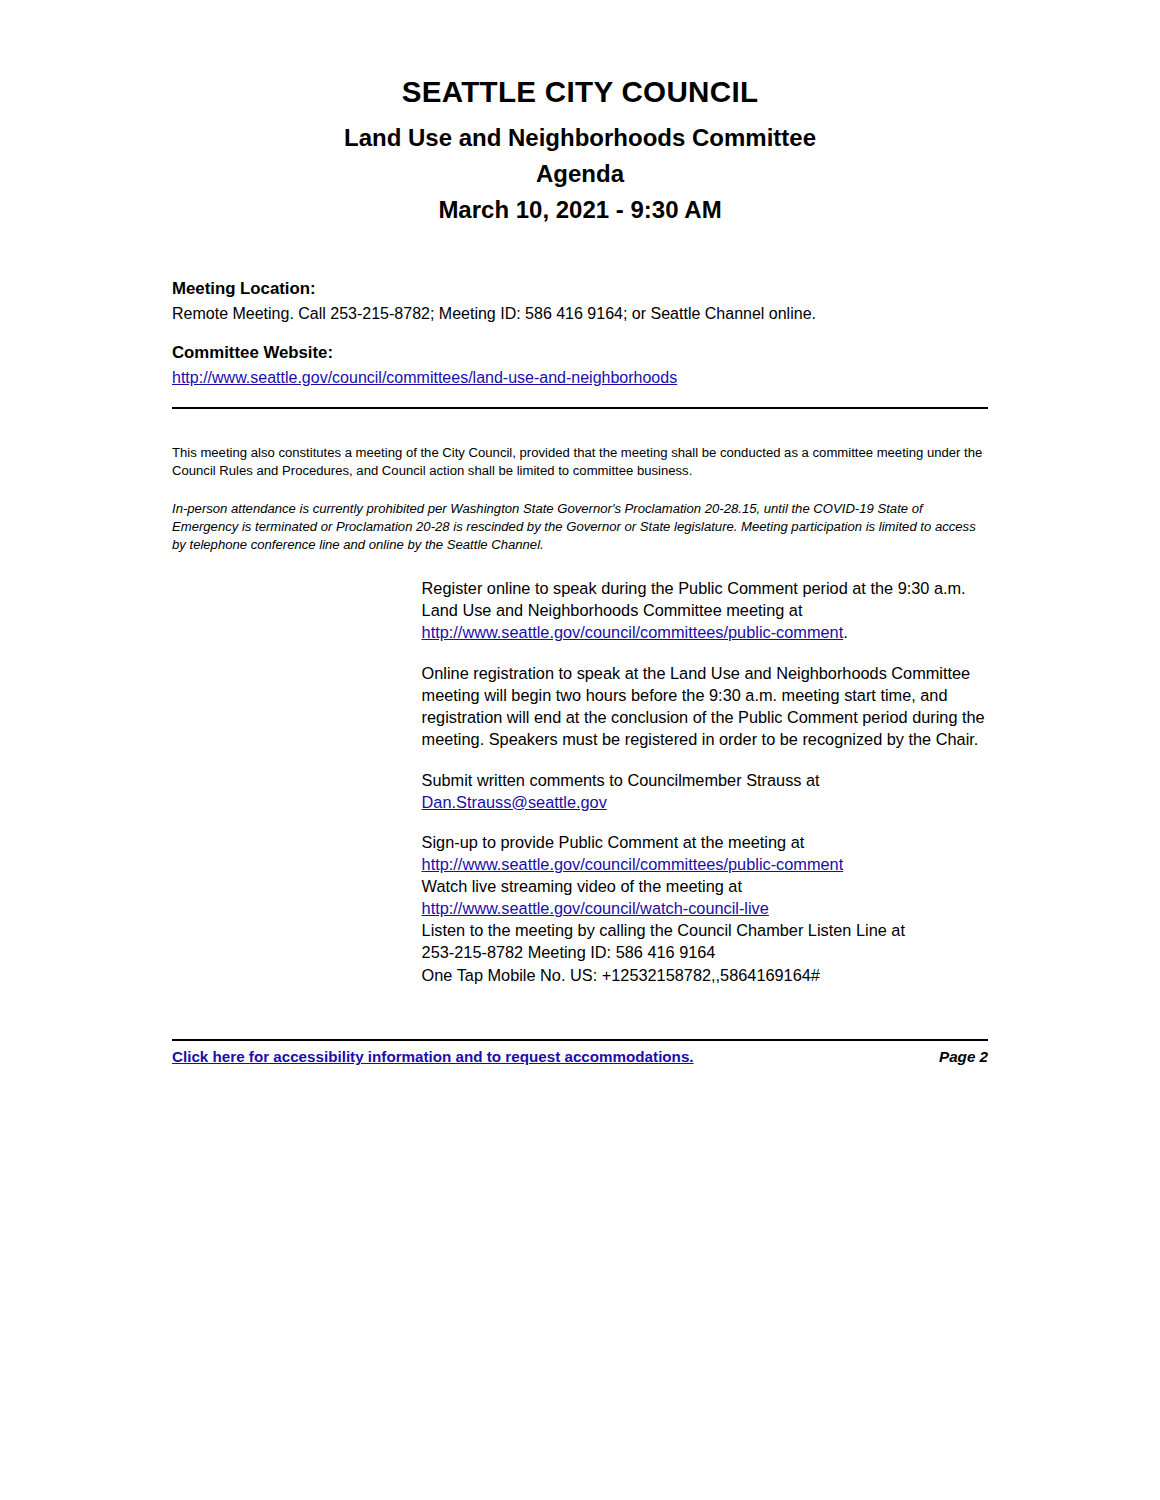SEATTLE CITY COUNCIL
Land Use and Neighborhoods Committee
Agenda
March 10, 2021 - 9:30 AM
Meeting Location:
Remote Meeting. Call 253-215-8782; Meeting ID: 586 416 9164; or Seattle Channel online.
Committee Website:
http://www.seattle.gov/council/committees/land-use-and-neighborhoods
This meeting also constitutes a meeting of the City Council, provided that the meeting shall be conducted as a committee meeting under the Council Rules and Procedures, and Council action shall be limited to committee business.
In-person attendance is currently prohibited per Washington State Governor's Proclamation 20-28.15, until the COVID-19 State of Emergency is terminated or Proclamation 20-28 is rescinded by the Governor or State legislature. Meeting participation is limited to access by telephone conference line and online by the Seattle Channel.
Register online to speak during the Public Comment period at the 9:30 a.m. Land Use and Neighborhoods Committee meeting at http://www.seattle.gov/council/committees/public-comment.
Online registration to speak at the Land Use and Neighborhoods Committee meeting will begin two hours before the 9:30 a.m. meeting start time, and registration will end at the conclusion of the Public Comment period during the meeting. Speakers must be registered in order to be recognized by the Chair.
Submit written comments to Councilmember Strauss at Dan.Strauss@seattle.gov
Sign-up to provide Public Comment at the meeting at
http://www.seattle.gov/council/committees/public-comment
Watch live streaming video of the meeting at
http://www.seattle.gov/council/watch-council-live
Listen to the meeting by calling the Council Chamber Listen Line at
253-215-8782 Meeting ID: 586 416 9164
One Tap Mobile No. US: +12532158782,,5864169164#
Click here for accessibility information and to request accommodations. Page 2